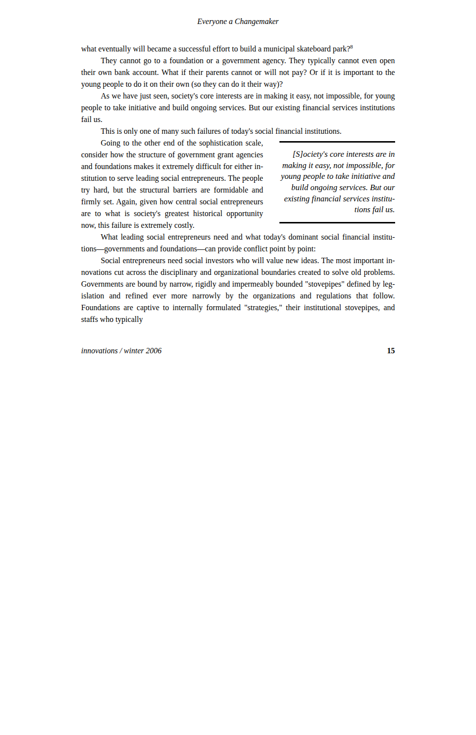Everyone a Changemaker
what eventually will became a successful effort to build a municipal skateboard park?8
They cannot go to a foundation or a government agency. They typically cannot even open their own bank account. What if their parents cannot or will not pay? Or if it is important to the young people to do it on their own (so they can do it their way)?
As we have just seen, society's core interests are in making it easy, not impossible, for young people to take initiative and build ongoing services. But our existing financial services institutions fail us.
This is only one of many such failures of today's social financial institutions.
[S]ociety's core interests are in making it easy, not impossible, for young people to take initiative and build ongoing services. But our existing financial services institutions fail us.
Going to the other end of the sophistication scale, consider how the structure of government grant agencies and foundations makes it extremely difficult for either institution to serve leading social entrepreneurs. The people try hard, but the structural barriers are formidable and firmly set. Again, given how central social entrepreneurs are to what is society's greatest historical opportunity now, this failure is extremely costly.
What leading social entrepreneurs need and what today's dominant social financial institutions—governments and foundations—can provide conflict point by point:
Social entrepreneurs need social investors who will value new ideas. The most important innovations cut across the disciplinary and organizational boundaries created to solve old problems. Governments are bound by narrow, rigidly and impermeably bounded "stovepipes" defined by legislation and refined ever more narrowly by the organizations and regulations that follow. Foundations are captive to internally formulated "strategies," their institutional stovepipes, and staffs who typically
innovations / winter 2006 15